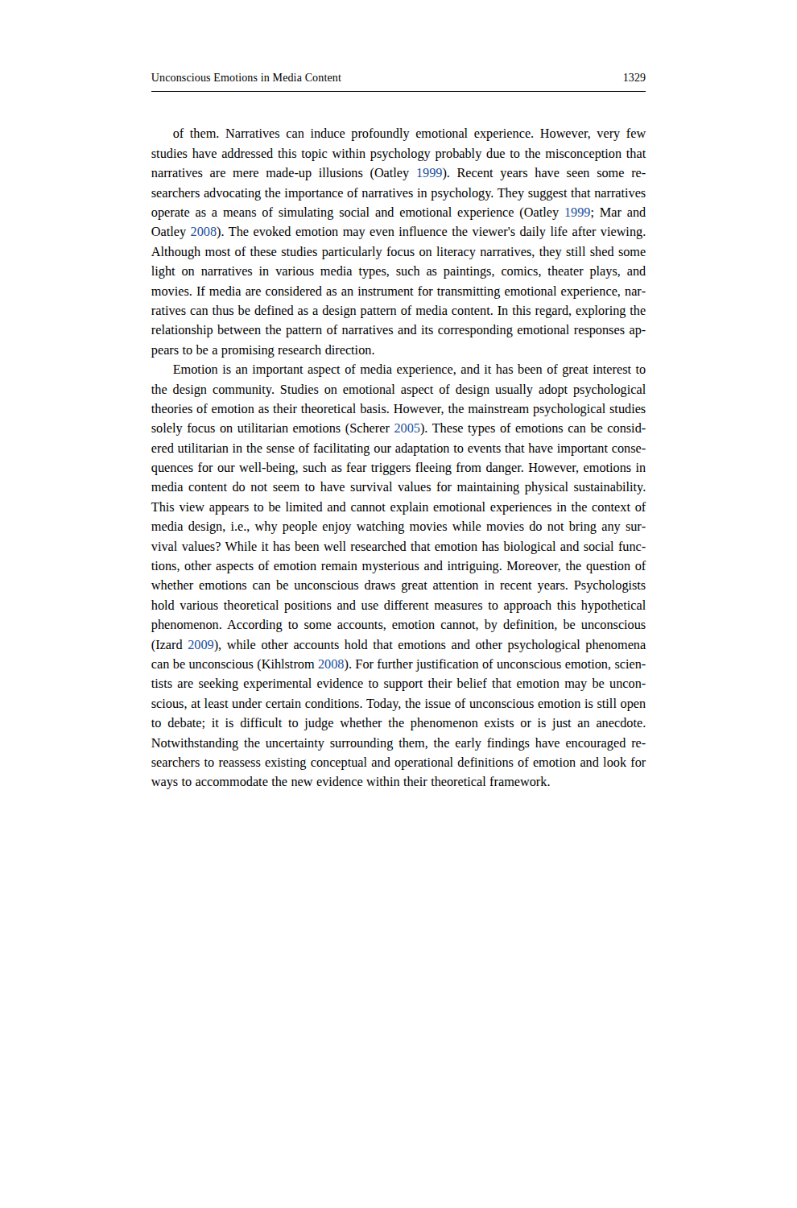Unconscious Emotions in Media Content 1329
of them. Narratives can induce profoundly emotional experience. However, very few studies have addressed this topic within psychology probably due to the misconception that narratives are mere made-up illusions (Oatley 1999). Recent years have seen some researchers advocating the importance of narratives in psychology. They suggest that narratives operate as a means of simulating social and emotional experience (Oatley 1999; Mar and Oatley 2008). The evoked emotion may even influence the viewer's daily life after viewing. Although most of these studies particularly focus on literacy narratives, they still shed some light on narratives in various media types, such as paintings, comics, theater plays, and movies. If media are considered as an instrument for transmitting emotional experience, narratives can thus be defined as a design pattern of media content. In this regard, exploring the relationship between the pattern of narratives and its corresponding emotional responses appears to be a promising research direction.
Emotion is an important aspect of media experience, and it has been of great interest to the design community. Studies on emotional aspect of design usually adopt psychological theories of emotion as their theoretical basis. However, the mainstream psychological studies solely focus on utilitarian emotions (Scherer 2005). These types of emotions can be considered utilitarian in the sense of facilitating our adaptation to events that have important consequences for our well-being, such as fear triggers fleeing from danger. However, emotions in media content do not seem to have survival values for maintaining physical sustainability. This view appears to be limited and cannot explain emotional experiences in the context of media design, i.e., why people enjoy watching movies while movies do not bring any survival values? While it has been well researched that emotion has biological and social functions, other aspects of emotion remain mysterious and intriguing. Moreover, the question of whether emotions can be unconscious draws great attention in recent years. Psychologists hold various theoretical positions and use different measures to approach this hypothetical phenomenon. According to some accounts, emotion cannot, by definition, be unconscious (Izard 2009), while other accounts hold that emotions and other psychological phenomena can be unconscious (Kihlstrom 2008). For further justification of unconscious emotion, scientists are seeking experimental evidence to support their belief that emotion may be unconscious, at least under certain conditions. Today, the issue of unconscious emotion is still open to debate; it is difficult to judge whether the phenomenon exists or is just an anecdote. Notwithstanding the uncertainty surrounding them, the early findings have encouraged researchers to reassess existing conceptual and operational definitions of emotion and look for ways to accommodate the new evidence within their theoretical framework.